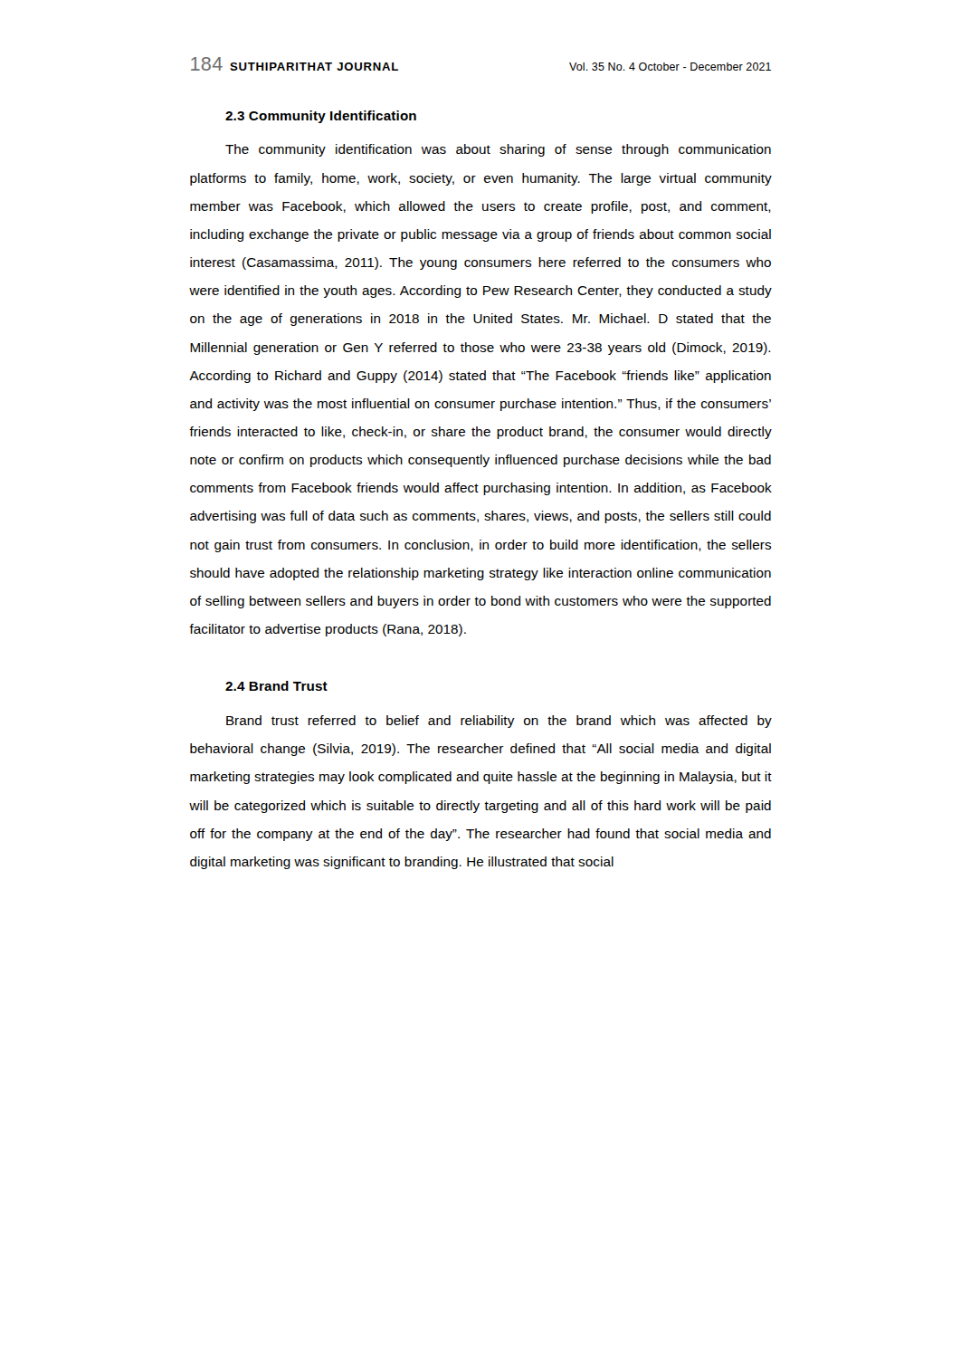184 SUTHIPARITHAT JOURNAL
Vol. 35 No. 4 October - December 2021
2.3 Community Identification
The community identification was about sharing of sense through communication platforms to family, home, work, society, or even humanity. The large virtual community member was Facebook, which allowed the users to create profile, post, and comment, including exchange the private or public message via a group of friends about common social interest (Casamassima, 2011). The young consumers here referred to the consumers who were identified in the youth ages. According to Pew Research Center, they conducted a study on the age of generations in 2018 in the United States. Mr. Michael. D stated that the Millennial generation or Gen Y referred to those who were 23-38 years old (Dimock, 2019). According to Richard and Guppy (2014) stated that “The Facebook “friends like” application and activity was the most influential on consumer purchase intention.” Thus, if the consumers’ friends interacted to like, check-in, or share the product brand, the consumer would directly note or confirm on products which consequently influenced purchase decisions while the bad comments from Facebook friends would affect purchasing intention. In addition, as Facebook advertising was full of data such as comments, shares, views, and posts, the sellers still could not gain trust from consumers. In conclusion, in order to build more identification, the sellers should have adopted the relationship marketing strategy like interaction online communication of selling between sellers and buyers in order to bond with customers who were the supported facilitator to advertise products (Rana, 2018).
2.4 Brand Trust
Brand trust referred to belief and reliability on the brand which was affected by behavioral change (Silvia, 2019). The researcher defined that “All social media and digital marketing strategies may look complicated and quite hassle at the beginning in Malaysia, but it will be categorized which is suitable to directly targeting and all of this hard work will be paid off for the company at the end of the day”. The researcher had found that social media and digital marketing was significant to branding. He illustrated that social